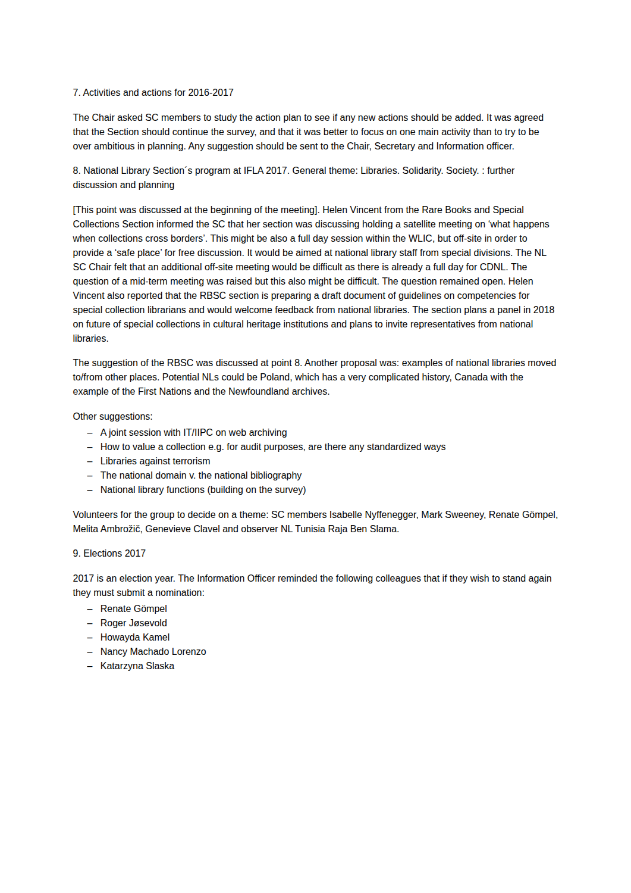7. Activities and actions for 2016-2017
The Chair asked SC members to study the action plan to see if any new actions should be added. It was agreed that the Section should continue the survey, and that it was better to focus on one main activity than to try to be over ambitious in planning. Any suggestion should be sent to the Chair, Secretary and Information officer.
8. National Library Section´s program at IFLA 2017. General theme: Libraries. Solidarity. Society. : further discussion and planning
[This point was discussed at the beginning of the meeting]. Helen Vincent from the Rare Books and Special Collections Section informed the SC that her section was discussing holding a satellite meeting on ‘what happens when collections cross borders’. This might be also a full day session within the WLIC, but off-site in order to provide a ‘safe place’ for free discussion. It would be aimed at national library staff from special divisions. The NL SC Chair felt that an additional off-site meeting would be difficult as there is already a full day for CDNL. The question of a mid-term meeting was raised but this also might be difficult. The question remained open. Helen Vincent also reported that the RBSC section is preparing a draft document of guidelines on competencies for special collection librarians and would welcome feedback from national libraries. The section plans a panel in 2018 on future of special collections in cultural heritage institutions and plans to invite representatives from national libraries.
The suggestion of the RBSC was discussed at point 8. Another proposal was: examples of national libraries moved to/from other places. Potential NLs could be Poland, which has a very complicated history, Canada with the example of the First Nations and the Newfoundland archives.
Other suggestions:
A joint session with IT/IIPC on web archiving
How to value a collection e.g. for audit purposes, are there any standardized ways
Libraries against terrorism
The national domain v. the national bibliography
National library functions (building on the survey)
Volunteers for the group to decide on a theme: SC members Isabelle Nyffenegger, Mark Sweeney, Renate Gömpel, Melita Ambrožič, Genevieve Clavel and observer NL Tunisia Raja Ben Slama.
9. Elections 2017
2017 is an election year. The Information Officer reminded the following colleagues that if they wish to stand again they must submit a nomination:
Renate Gömpel
Roger Jøsevold
Howayda Kamel
Nancy Machado Lorenzo
Katarzyna Slaska